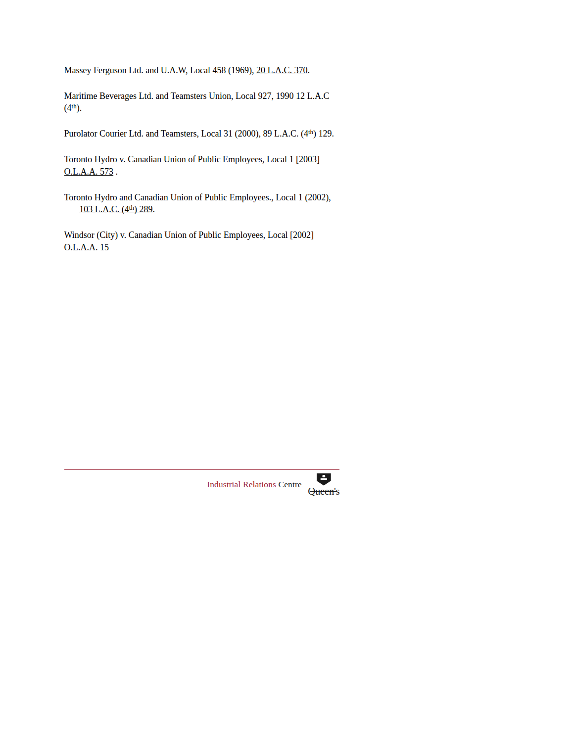Massey Ferguson Ltd. and U.A.W, Local 458 (1969), 20 L.A.C. 370.
Maritime Beverages Ltd. and Teamsters Union, Local 927, 1990 12 L.A.C (4th).
Purolator Courier Ltd. and Teamsters, Local 31 (2000), 89 L.A.C. (4th) 129.
Toronto Hydro v. Canadian Union of Public Employees, Local 1 [2003] O.L.A.A. 573 .
Toronto Hydro and Canadian Union of Public Employees., Local 1 (2002), 103 L.A.C. (4th) 289.
Windsor (City) v. Canadian Union of Public Employees, Local [2002] O.L.A.A. 15
Industrial Relations Centre
Queen's